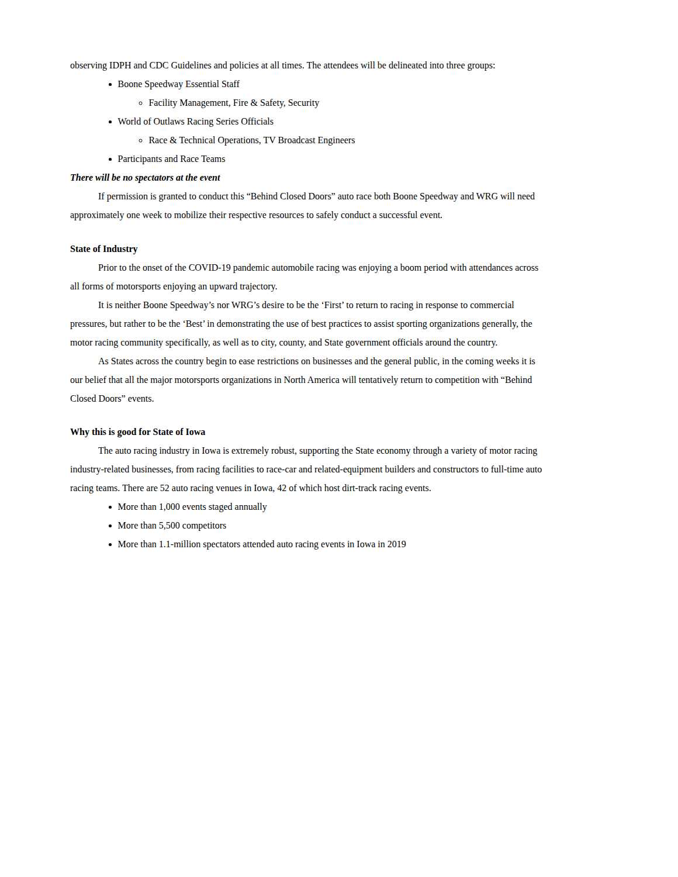observing IDPH and CDC Guidelines and policies at all times. The attendees will be delineated into three groups:
Boone Speedway Essential Staff
Facility Management, Fire & Safety, Security
World of Outlaws Racing Series Officials
Race & Technical Operations, TV Broadcast Engineers
Participants and Race Teams
There will be no spectators at the event
If permission is granted to conduct this “Behind Closed Doors” auto race both Boone Speedway and WRG will need approximately one week to mobilize their respective resources to safely conduct a successful event.
State of Industry
Prior to the onset of the COVID-19 pandemic automobile racing was enjoying a boom period with attendances across all forms of motorsports enjoying an upward trajectory.
It is neither Boone Speedway’s nor WRG’s desire to be the ‘First’ to return to racing in response to commercial pressures, but rather to be the ‘Best’ in demonstrating the use of best practices to assist sporting organizations generally, the motor racing community specifically, as well as to city, county, and State government officials around the country.
As States across the country begin to ease restrictions on businesses and the general public, in the coming weeks it is our belief that all the major motorsports organizations in North America will tentatively return to competition with “Behind Closed Doors” events.
Why this is good for State of Iowa
The auto racing industry in Iowa is extremely robust, supporting the State economy through a variety of motor racing industry-related businesses, from racing facilities to race-car and related-equipment builders and constructors to full-time auto racing teams. There are 52 auto racing venues in Iowa, 42 of which host dirt-track racing events.
More than 1,000 events staged annually
More than 5,500 competitors
More than 1.1-million spectators attended auto racing events in Iowa in 2019